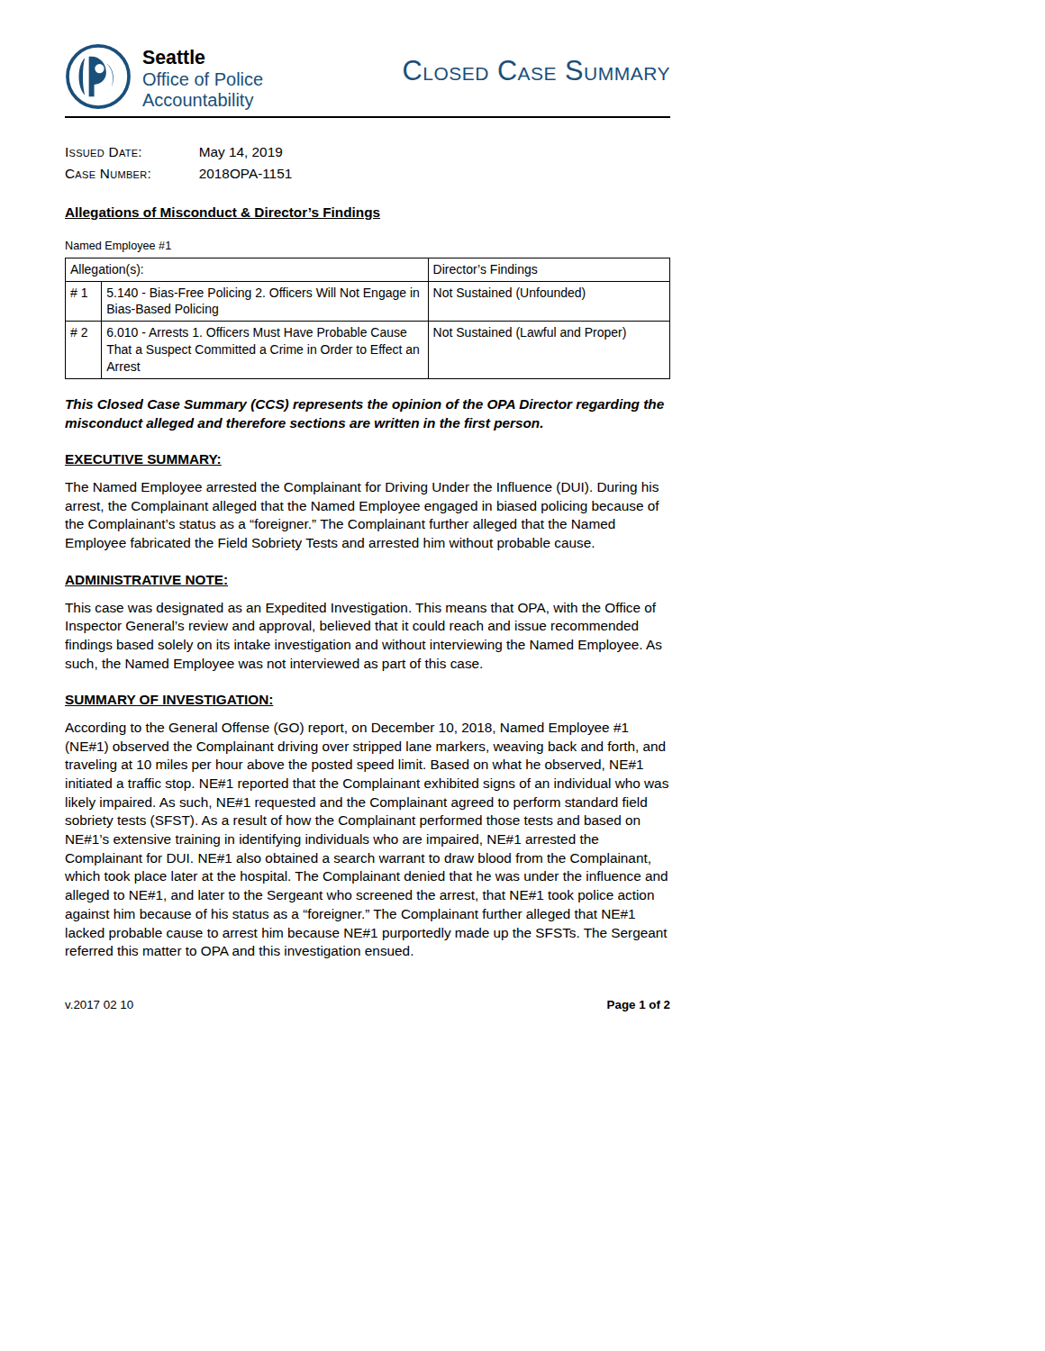Seattle Office of Police Accountability
Closed Case Summary
Issued Date: May 14, 2019
Case Number: 2018OPA-1151
Allegations of Misconduct & Director’s Findings
Named Employee #1
| Allegation(s): | Director’s Findings |
| --- | --- |
| # 1 | 5.140 - Bias-Free Policing 2. Officers Will Not Engage in Bias-Based Policing | Not Sustained (Unfounded) |
| # 2 | 6.010 - Arrests 1. Officers Must Have Probable Cause That a Suspect Committed a Crime in Order to Effect an Arrest | Not Sustained (Lawful and Proper) |
This Closed Case Summary (CCS) represents the opinion of the OPA Director regarding the misconduct alleged and therefore sections are written in the first person.
EXECUTIVE SUMMARY:
The Named Employee arrested the Complainant for Driving Under the Influence (DUI). During his arrest, the Complainant alleged that the Named Employee engaged in biased policing because of the Complainant’s status as a “foreigner.” The Complainant further alleged that the Named Employee fabricated the Field Sobriety Tests and arrested him without probable cause.
ADMINISTRATIVE NOTE:
This case was designated as an Expedited Investigation. This means that OPA, with the Office of Inspector General’s review and approval, believed that it could reach and issue recommended findings based solely on its intake investigation and without interviewing the Named Employee. As such, the Named Employee was not interviewed as part of this case.
SUMMARY OF INVESTIGATION:
According to the General Offense (GO) report, on December 10, 2018, Named Employee #1 (NE#1) observed the Complainant driving over stripped lane markers, weaving back and forth, and traveling at 10 miles per hour above the posted speed limit. Based on what he observed, NE#1 initiated a traffic stop. NE#1 reported that the Complainant exhibited signs of an individual who was likely impaired. As such, NE#1 requested and the Complainant agreed to perform standard field sobriety tests (SFST). As a result of how the Complainant performed those tests and based on NE#1’s extensive training in identifying individuals who are impaired, NE#1 arrested the Complainant for DUI. NE#1 also obtained a search warrant to draw blood from the Complainant, which took place later at the hospital. The Complainant denied that he was under the influence and alleged to NE#1, and later to the Sergeant who screened the arrest, that NE#1 took police action against him because of his status as a “foreigner.” The Complainant further alleged that NE#1 lacked probable cause to arrest him because NE#1 purportedly made up the SFSTs. The Sergeant referred this matter to OPA and this investigation ensued.
v.2017 02 10 Page 1 of 2